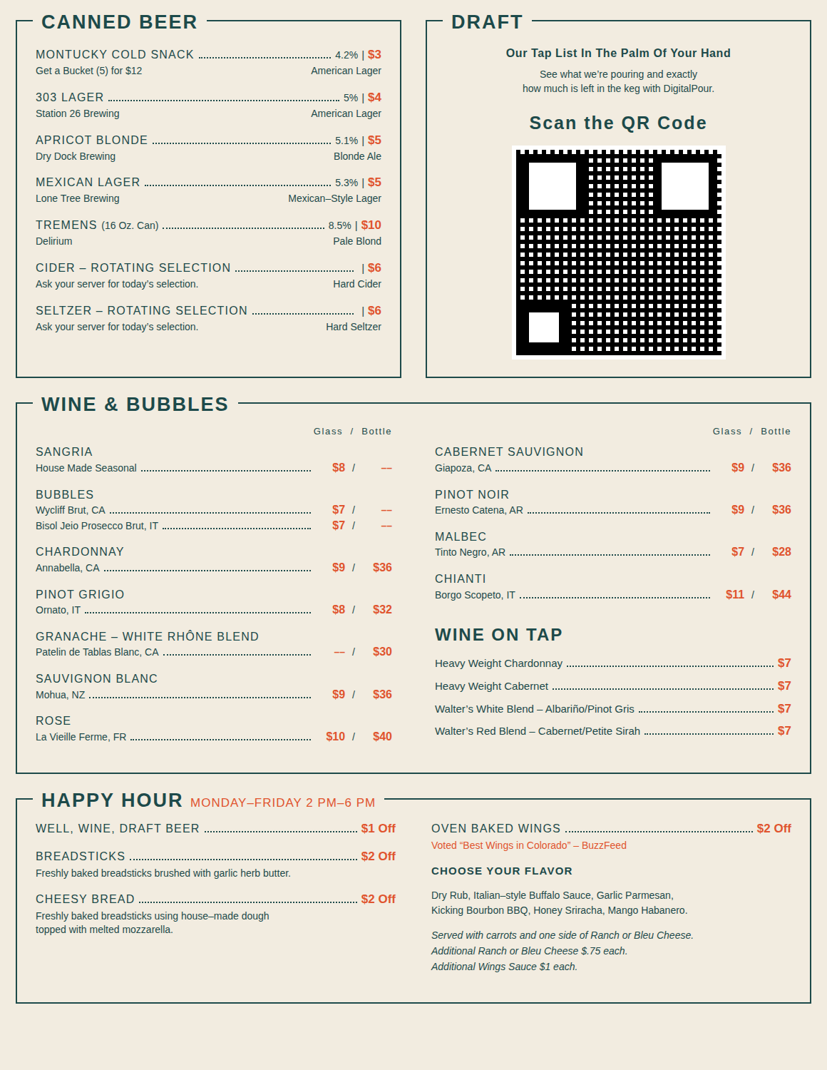Canned Beer
Montucky Cold Snack 4.2%|$3
Get a Bucket (5) for $12 American Lager
303 Lager 5%|$4
Station 26 Brewing American Lager
Apricot Blonde 5.1%|$5
Dry Dock Brewing Blonde Ale
Mexican Lager 5.3%|$5
Lone Tree Brewing Mexican–Style Lager
Tremens (16 Oz. Can) 8.5%|$10
Delirium Pale Blond
Cider – Rotating Selection |$6
Ask your server for today’s selection. Hard Cider
Seltzer – Rotating Selection |$6
Ask your server for today’s selection. Hard Seltzer
Draft
Our Tap List In The Palm Of Your Hand
See what we’re pouring and exactly
how much is left in the keg with DigitalPour.
Scan the QR Code
Wine & Bubbles
Glass / Bottle
Sangria
House Made Seasonal $8/––
Bubbles
Wycliff Brut, CA $7/––
Bisol Jeio Prosecco Brut, IT $7/––
Chardonnay
Annabella, CA $9/$36
Pinot Grigio
Ornato, IT $8/$32
Granache – White Rhône Blend
Patelin de Tablas Blanc, CA ––/$30
Sauvignon Blanc
Mohua, NZ $9/$36
Rose
La Vieille Ferme, FR $10/$40
Glass / Bottle
Cabernet Sauvignon
Giapoza, CA $9/$36
Pinot Noir
Ernesto Catena, AR $9/$36
Malbec
Tinto Negro, AR $7/$28
Chianti
Borgo Scopeto, IT $11/$44
Wine on Tap
Heavy Weight Chardonnay $7
Heavy Weight Cabernet $7
Walter’s White Blend – Albariño/Pinot Gris $7
Walter’s Red Blend – Cabernet/Petite Sirah $7
Happy Hour Monday–Friday 2 PM–6 PM
Well, Wine, Draft Beer $1 Off
Breadsticks $2 Off
Freshly baked breadsticks brushed with garlic herb butter.
Cheesy Bread $2 Off
Freshly baked breadsticks using house–made dough
topped with melted mozzarella.
Oven Baked Wings $2 Off
Voted “Best Wings in Colorado” – BuzzFeed
Choose Your Flavor
Dry Rub, Italian–style Buffalo Sauce, Garlic Parmesan,
Kicking Bourbon BBQ, Honey Sriracha, Mango Habanero.
Served with carrots and one side of Ranch or Bleu Cheese.
Additional Ranch or Bleu Cheese $.75 each.
Additional Wings Sauce $1 each.